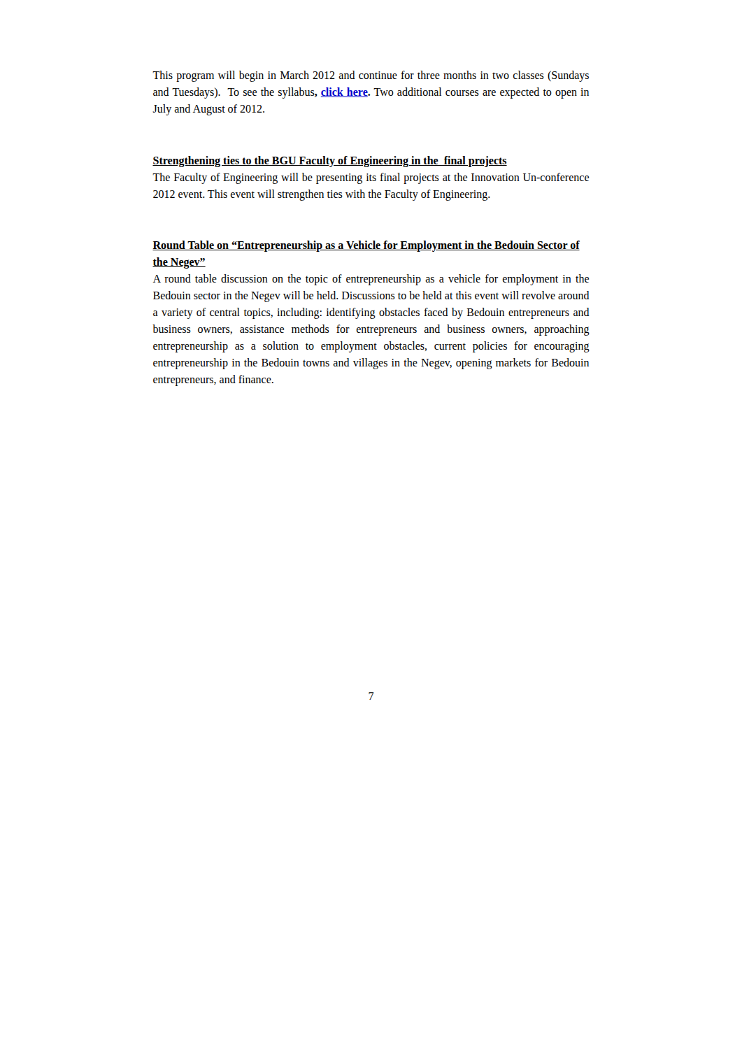This program will begin in March 2012 and continue for three months in two classes (Sundays and Tuesdays). To see the syllabus, click here. Two additional courses are expected to open in July and August of 2012.
Strengthening ties to the BGU Faculty of Engineering in the final projects
The Faculty of Engineering will be presenting its final projects at the Innovation Un-conference 2012 event. This event will strengthen ties with the Faculty of Engineering.
Round Table on “Entrepreneurship as a Vehicle for Employment in the Bedouin Sector of the Negev”
A round table discussion on the topic of entrepreneurship as a vehicle for employment in the Bedouin sector in the Negev will be held. Discussions to be held at this event will revolve around a variety of central topics, including: identifying obstacles faced by Bedouin entrepreneurs and business owners, assistance methods for entrepreneurs and business owners, approaching entrepreneurship as a solution to employment obstacles, current policies for encouraging entrepreneurship in the Bedouin towns and villages in the Negev, opening markets for Bedouin entrepreneurs, and finance.
7